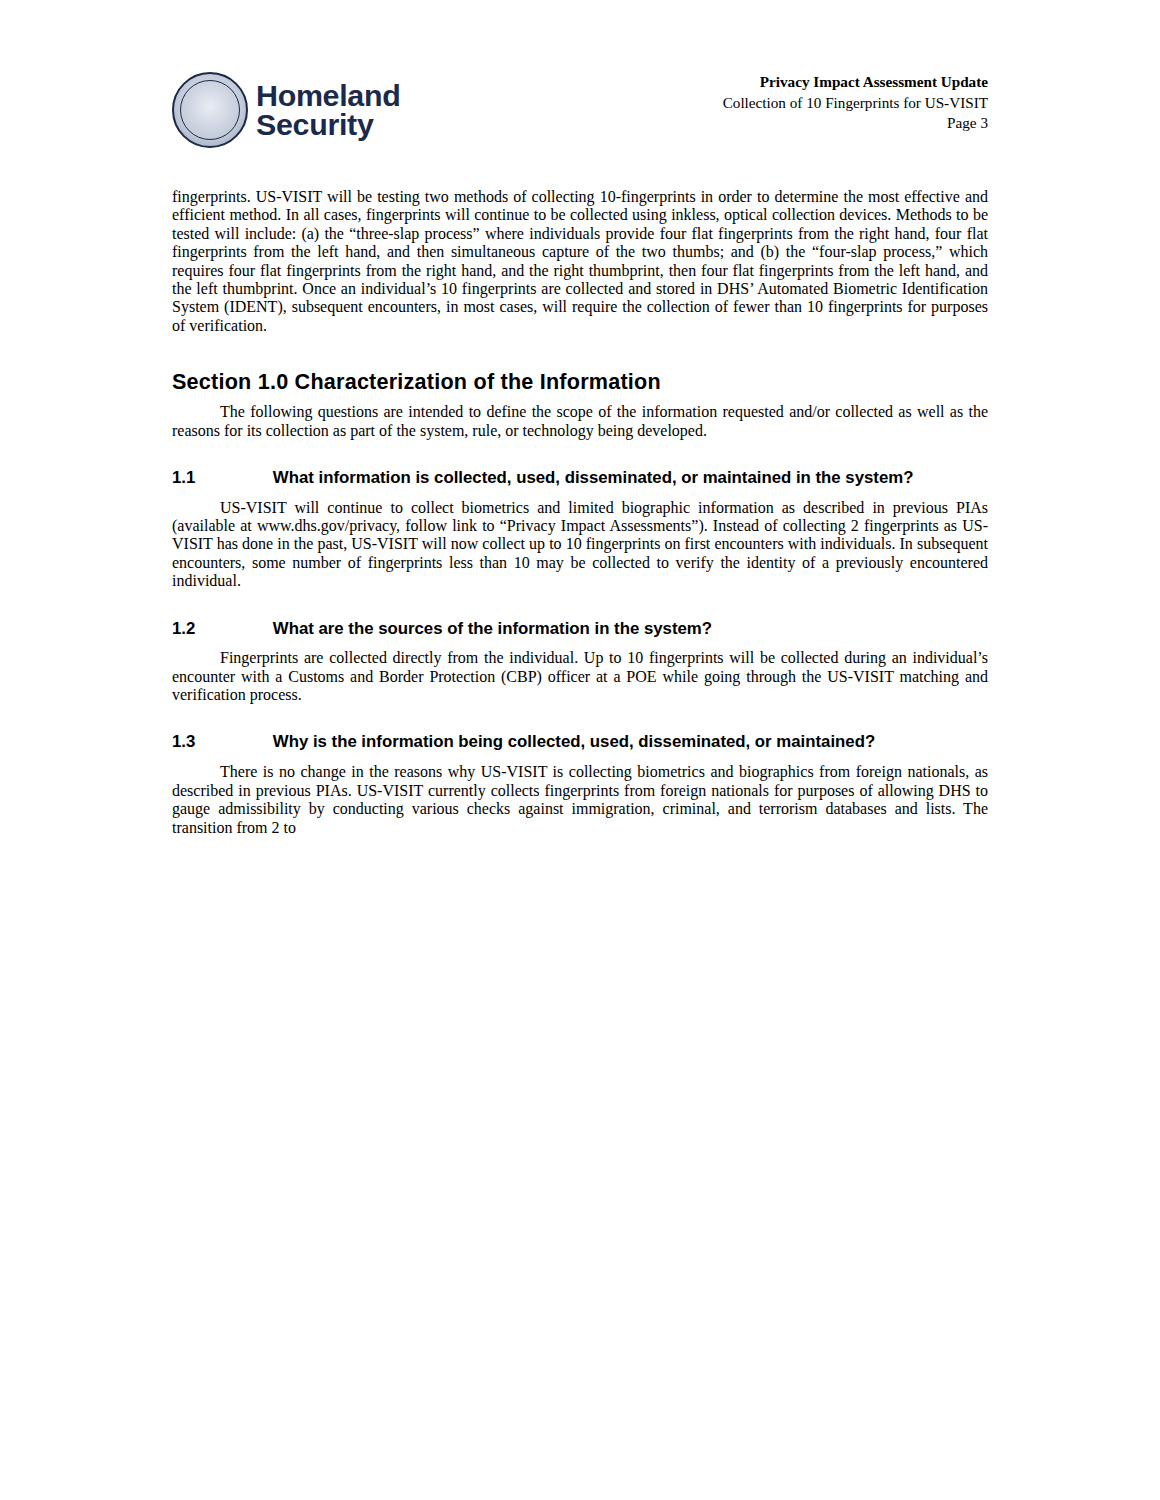Homeland Security
Privacy Impact Assessment Update
Collection of 10 Fingerprints for US-VISIT
Page 3
fingerprints. US-VISIT will be testing two methods of collecting 10-fingerprints in order to determine the most effective and efficient method. In all cases, fingerprints will continue to be collected using inkless, optical collection devices. Methods to be tested will include: (a) the “three-slap process” where individuals provide four flat fingerprints from the right hand, four flat fingerprints from the left hand, and then simultaneous capture of the two thumbs; and (b) the “four-slap process,” which requires four flat fingerprints from the right hand, and the right thumbprint, then four flat fingerprints from the left hand, and the left thumbprint. Once an individual’s 10 fingerprints are collected and stored in DHS’ Automated Biometric Identification System (IDENT), subsequent encounters, in most cases, will require the collection of fewer than 10 fingerprints for purposes of verification.
Section 1.0 Characterization of the Information
The following questions are intended to define the scope of the information requested and/or collected as well as the reasons for its collection as part of the system, rule, or technology being developed.
1.1 What information is collected, used, disseminated, or maintained in the system?
US-VISIT will continue to collect biometrics and limited biographic information as described in previous PIAs (available at www.dhs.gov/privacy, follow link to “Privacy Impact Assessments”). Instead of collecting 2 fingerprints as US-VISIT has done in the past, US-VISIT will now collect up to 10 fingerprints on first encounters with individuals. In subsequent encounters, some number of fingerprints less than 10 may be collected to verify the identity of a previously encountered individual.
1.2 What are the sources of the information in the system?
Fingerprints are collected directly from the individual. Up to 10 fingerprints will be collected during an individual’s encounter with a Customs and Border Protection (CBP) officer at a POE while going through the US-VISIT matching and verification process.
1.3 Why is the information being collected, used, disseminated, or maintained?
There is no change in the reasons why US-VISIT is collecting biometrics and biographics from foreign nationals, as described in previous PIAs. US-VISIT currently collects fingerprints from foreign nationals for purposes of allowing DHS to gauge admissibility by conducting various checks against immigration, criminal, and terrorism databases and lists. The transition from 2 to